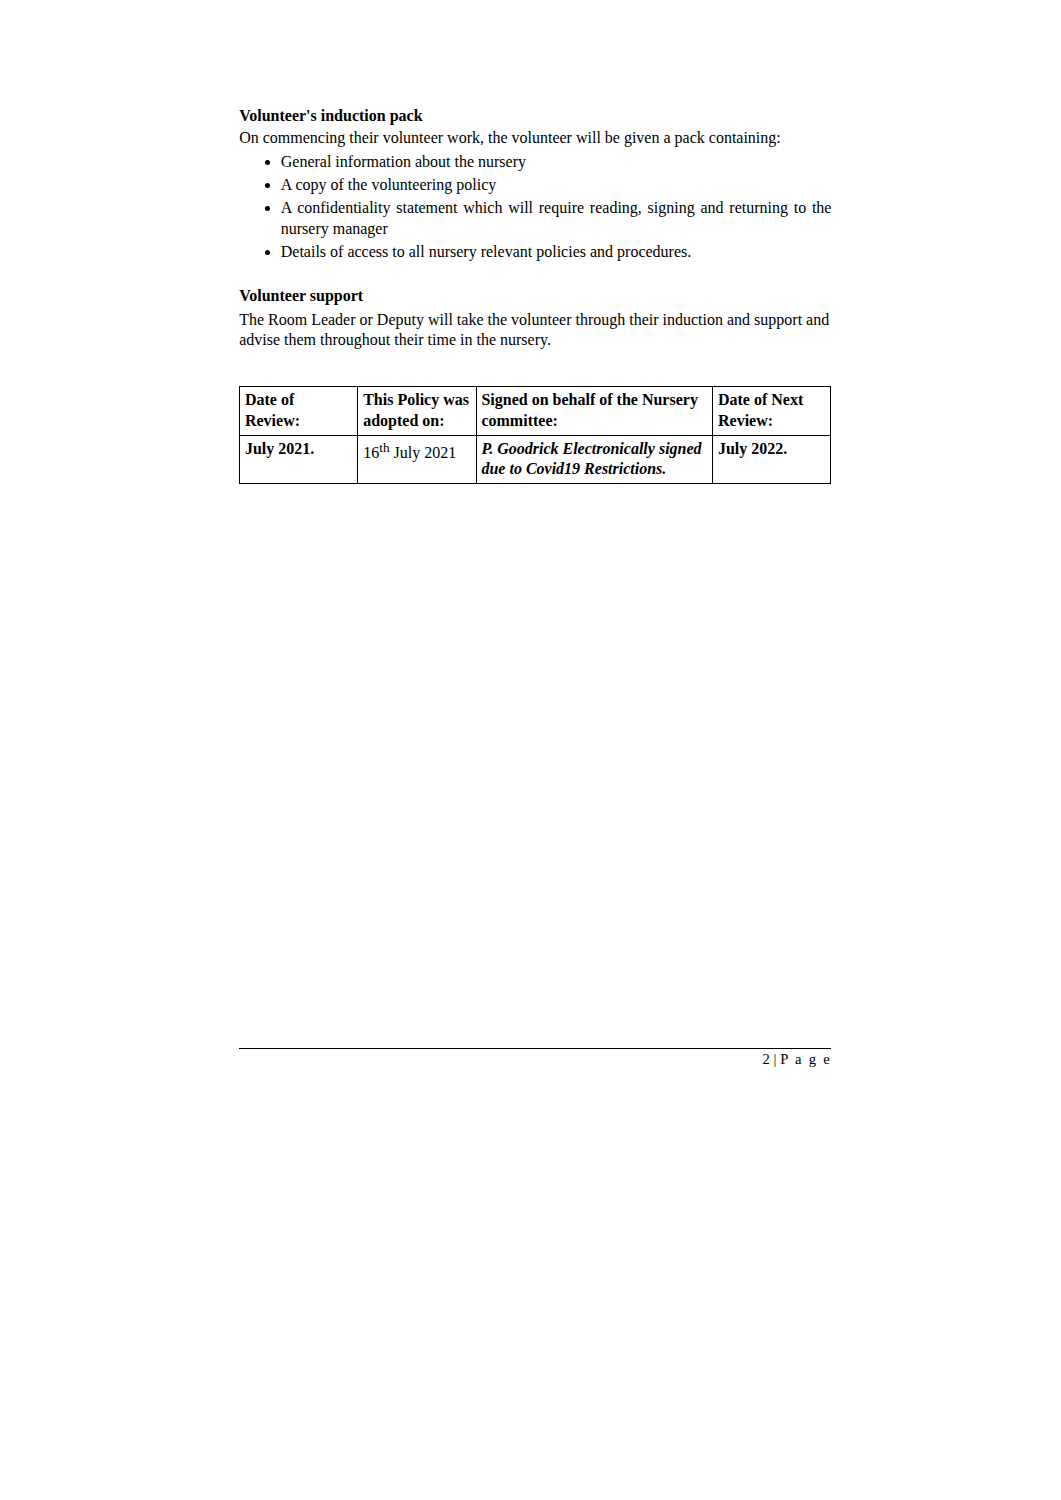Volunteer's induction pack
On commencing their volunteer work, the volunteer will be given a pack containing:
General information about the nursery
A copy of the volunteering policy
A confidentiality statement which will require reading, signing and returning to the nursery manager
Details of access to all nursery relevant policies and procedures.
Volunteer support
The Room Leader or Deputy will take the volunteer through their induction and support and advise them throughout their time in the nursery.
| Date of Review: | This Policy was adopted on: | Signed on behalf of the Nursery committee: | Date of Next Review: |
| --- | --- | --- | --- |
| July 2021. | 16 th July 2021 | P. Goodrick Electronically signed due to Covid19 Restrictions. | July 2022. |
2 | P a g e